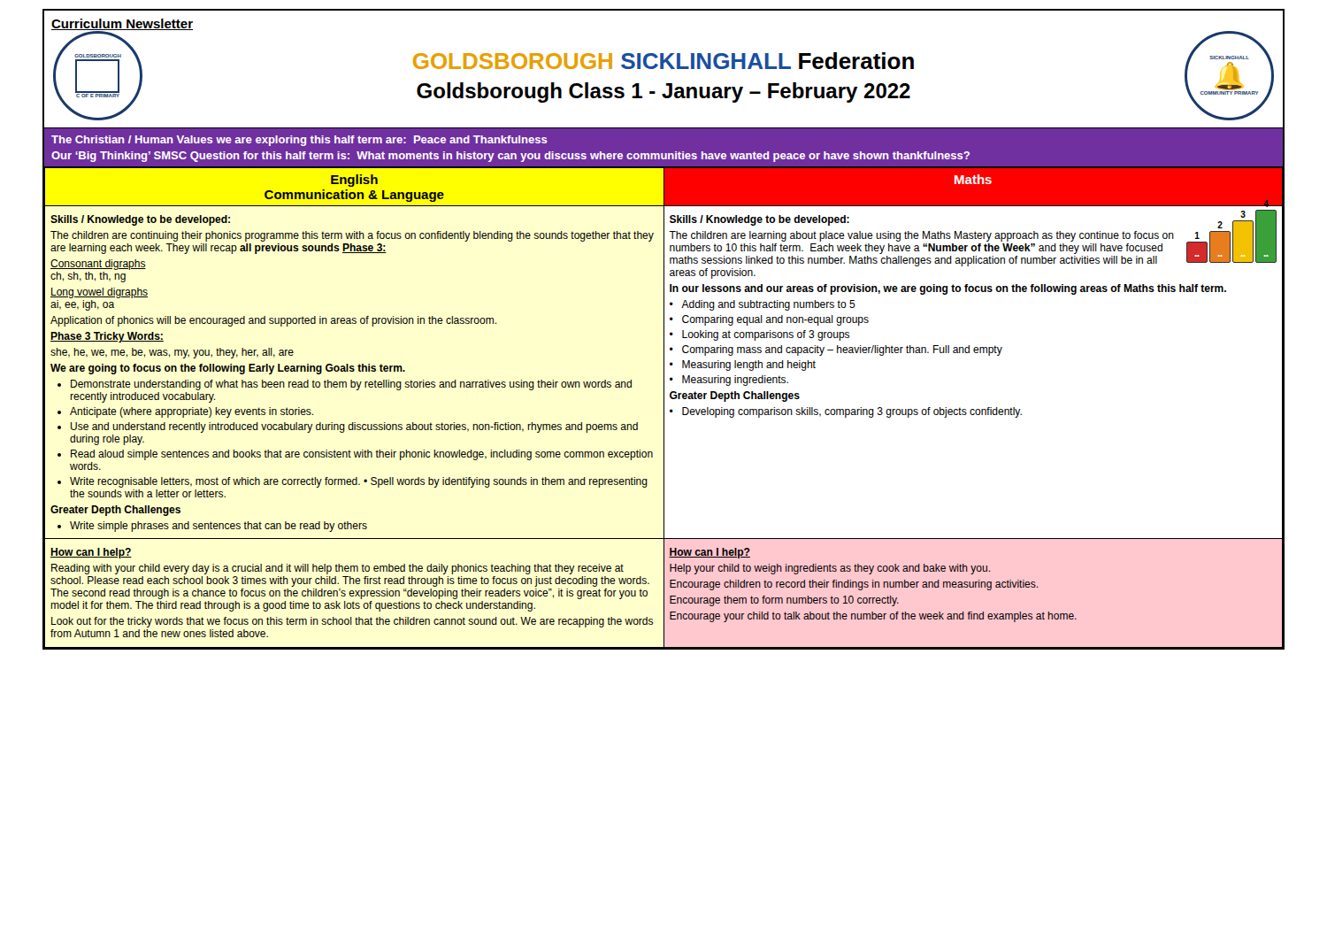Curriculum Newsletter
GOLDSBOROUGH
C OF E PRIMARY
GOLDSBOROUGH SICKLINGHALL Federation
Goldsborough Class 1 - January – February 2022
SICKLINGHALL
🔔
COMMUNITY PRIMARY
The Christian / Human Values we are exploring this half term are: Peace and Thankfulness
Our ‘Big Thinking’ SMSC Question for this half term is: What moments in history can you discuss where communities have wanted peace or have shown thankfulness?
| English Communication & Language | Maths |
| --- | --- |
| Skills / Knowledge to be developed: The children are continuing their phonics programme this term with a focus on confidently blending the sounds together that they are learning each week. They will recap all previous sounds Phase 3: Consonant digraphs ch, sh, th, th, ng Long vowel digraphs ai, ee, igh, oa Application of phonics will be encouraged and supported in areas of provision in the classroom. Phase 3 Tricky Words: she, he, we, me, be, was, my, you, they, her, all, are We are going to focus on the following Early Learning Goals this term. Demonstrate understanding of what has been read to them by retelling stories and narratives using their own words and recently introduced vocabulary. Anticipate (where appropriate) key events in stories. Use and understand recently introduced vocabulary during discussions about stories, non-fiction, rhymes and poems and during role play. Read aloud simple sentences and books that are consistent with their phonic knowledge, including some common exception words. Write recognisable letters, most of which are correctly formed. • Spell words by identifying sounds in them and representing the sounds with a letter or letters. Greater Depth Challenges Write simple phrases and sentences that can be read by others | 1 •• 2 •• 3 •• 4 •• Skills / Knowledge to be developed: The children are learning about place value using the Maths Mastery approach as they continue to focus on numbers to 10 this half term. Each week they have a “Number of the Week” and they will have focused maths sessions linked to this number. Maths challenges and application of number activities will be in all areas of provision. In our lessons and our areas of provision, we are going to focus on the following areas of Maths this half term. Adding and subtracting numbers to 5 Comparing equal and non-equal groups Looking at comparisons of 3 groups Comparing mass and capacity – heavier/lighter than. Full and empty Measuring length and height Measuring ingredients. Greater Depth Challenges Developing comparison skills, comparing 3 groups of objects confidently. |
| How can I help? Reading with your child every day is a crucial and it will help them to embed the daily phonics teaching that they receive at school. Please read each school book 3 times with your child. The first read through is time to focus on just decoding the words. The second read through is a chance to focus on the children’s expression “developing their readers voice”, it is great for you to model it for them. The third read through is a good time to ask lots of questions to check understanding. Look out for the tricky words that we focus on this term in school that the children cannot sound out. We are recapping the words from Autumn 1 and the new ones listed above. | How can I help? Help your child to weigh ingredients as they cook and bake with you. Encourage children to record their findings in number and measuring activities. Encourage them to form numbers to 10 correctly. Encourage your child to talk about the number of the week and find examples at home. |